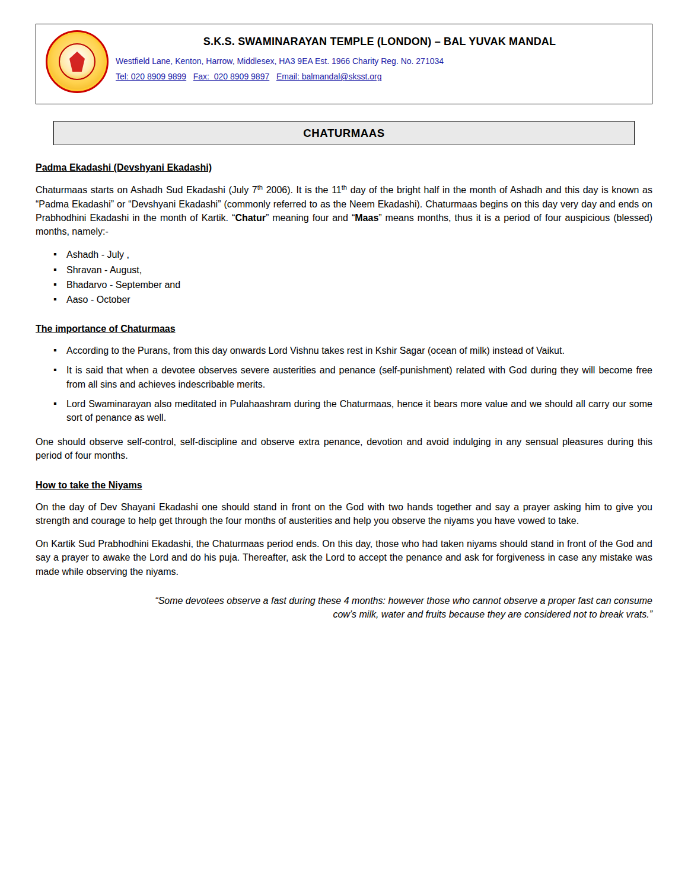S.K.S. SWAMINARAYAN TEMPLE (LONDON) – BAL YUVAK MANDAL
Westfield Lane, Kenton, Harrow, Middlesex, HA3 9EA Est. 1966 Charity Reg. No. 271034
Tel: 020 8909 9899 Fax: 020 8909 9897 Email: balmandal@sksst.org
CHATURMAAS
Padma Ekadashi (Devshyani Ekadashi)
Chaturmaas starts on Ashadh Sud Ekadashi (July 7th 2006). It is the 11th day of the bright half in the month of Ashadh and this day is known as “Padma Ekadashi” or “Devshyani Ekadashi” (commonly referred to as the Neem Ekadashi). Chaturmaas begins on this day very day and ends on Prabhodhini Ekadashi in the month of Kartik. “Chatur” meaning four and “Maas” means months, thus it is a period of four auspicious (blessed) months, namely:-
Ashadh - July ,
Shravan - August,
Bhadarvo - September and
Aaso - October
The importance of Chaturmaas
According to the Purans, from this day onwards Lord Vishnu takes rest in Kshir Sagar (ocean of milk) instead of Vaikut.
It is said that when a devotee observes severe austerities and penance (self-punishment) related with God during they will become free from all sins and achieves indescribable merits.
Lord Swaminarayan also meditated in Pulahaashram during the Chaturmaas, hence it bears more value and we should all carry our some sort of penance as well.
One should observe self-control, self-discipline and observe extra penance, devotion and avoid indulging in any sensual pleasures during this period of four months.
How to take the Niyams
On the day of Dev Shayani Ekadashi one should stand in front on the God with two hands together and say a prayer asking him to give you strength and courage to help get through the four months of austerities and help you observe the niyams you have vowed to take.
On Kartik Sud Prabhodhini Ekadashi, the Chaturmaas period ends. On this day, those who had taken niyams should stand in front of the God and say a prayer to awake the Lord and do his puja. Thereafter, ask the Lord to accept the penance and ask for forgiveness in case any mistake was made while observing the niyams.
“Some devotees observe a fast during these 4 months: however those who cannot observe a proper fast can consume cow’s milk, water and fruits because they are considered not to break vrats.”